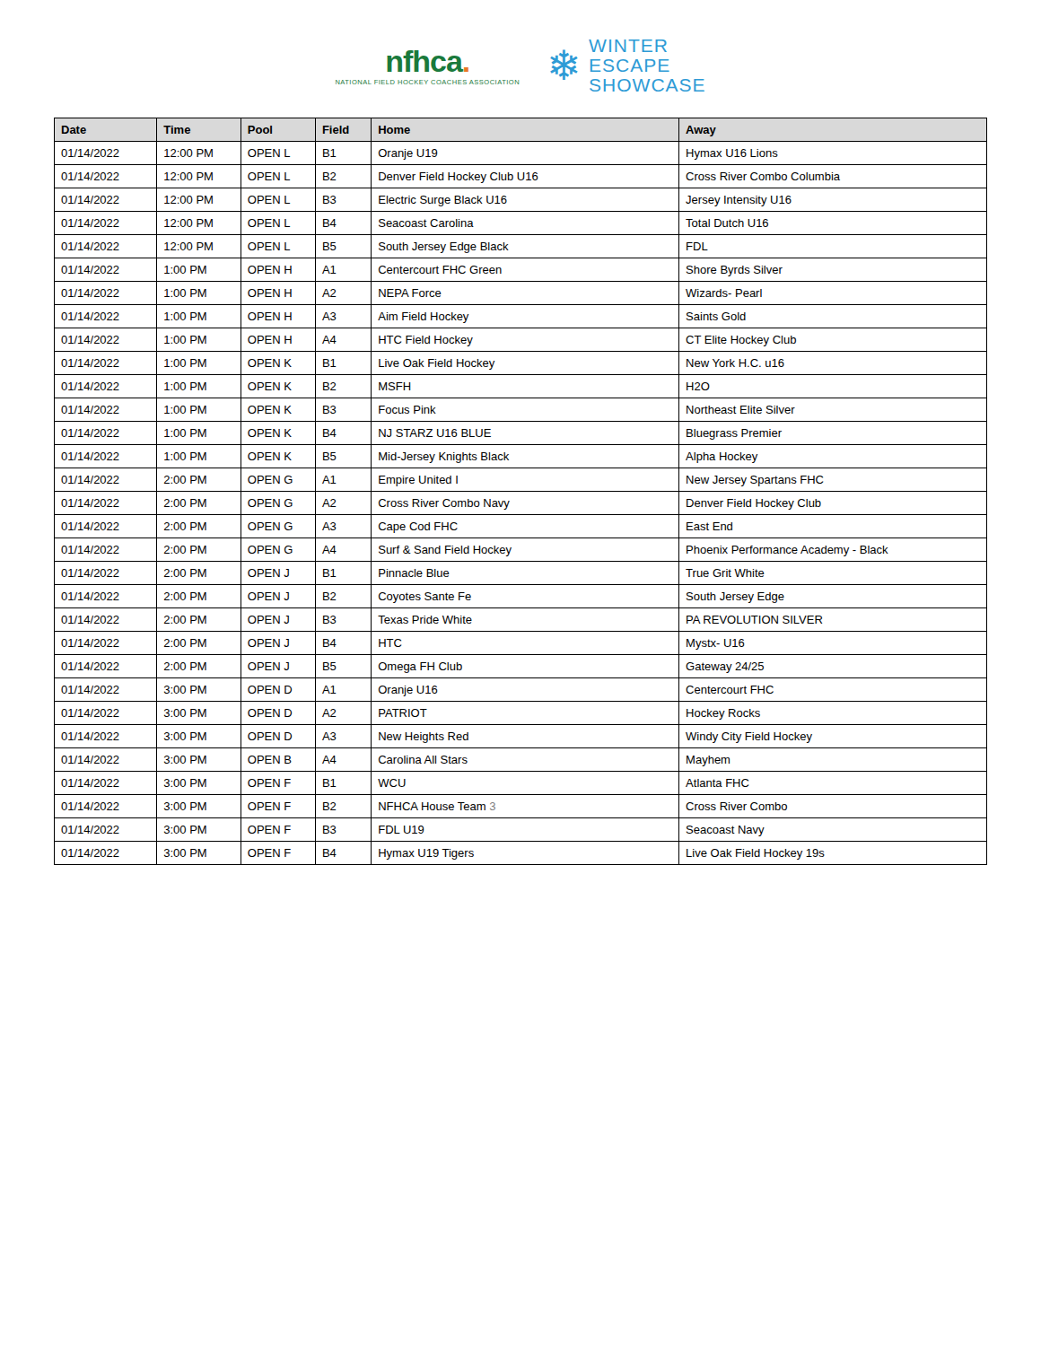nfhca.
national field hockey coaches association
❄
Winter
Escape
Showcase
| Date | Time | Pool | Field | Home | Away |
| --- | --- | --- | --- | --- | --- |
| 01/14/2022 | 12:00 PM | OPEN L | B1 | Oranje U19 | Hymax U16 Lions |
| 01/14/2022 | 12:00 PM | OPEN L | B2 | Denver Field Hockey Club U16 | Cross River Combo Columbia |
| 01/14/2022 | 12:00 PM | OPEN L | B3 | Electric Surge Black U16 | Jersey Intensity U16 |
| 01/14/2022 | 12:00 PM | OPEN L | B4 | Seacoast Carolina | Total Dutch U16 |
| 01/14/2022 | 12:00 PM | OPEN L | B5 | South Jersey Edge Black | FDL |
| 01/14/2022 | 1:00 PM | OPEN H | A1 | Centercourt FHC Green | Shore Byrds Silver |
| 01/14/2022 | 1:00 PM | OPEN H | A2 | NEPA Force | Wizards- Pearl |
| 01/14/2022 | 1:00 PM | OPEN H | A3 | Aim Field Hockey | Saints Gold |
| 01/14/2022 | 1:00 PM | OPEN H | A4 | HTC Field Hockey | CT Elite Hockey Club |
| 01/14/2022 | 1:00 PM | OPEN K | B1 | Live Oak Field Hockey | New York H.C. u16 |
| 01/14/2022 | 1:00 PM | OPEN K | B2 | MSFH | H2O |
| 01/14/2022 | 1:00 PM | OPEN K | B3 | Focus Pink | Northeast Elite Silver |
| 01/14/2022 | 1:00 PM | OPEN K | B4 | NJ STARZ U16 BLUE | Bluegrass Premier |
| 01/14/2022 | 1:00 PM | OPEN K | B5 | Mid-Jersey Knights Black | Alpha Hockey |
| 01/14/2022 | 2:00 PM | OPEN G | A1 | Empire United I | New Jersey Spartans FHC |
| 01/14/2022 | 2:00 PM | OPEN G | A2 | Cross River Combo Navy | Denver Field Hockey Club |
| 01/14/2022 | 2:00 PM | OPEN G | A3 | Cape Cod FHC | East End |
| 01/14/2022 | 2:00 PM | OPEN G | A4 | Surf & Sand Field Hockey | Phoenix Performance Academy - Black |
| 01/14/2022 | 2:00 PM | OPEN J | B1 | Pinnacle Blue | True Grit White |
| 01/14/2022 | 2:00 PM | OPEN J | B2 | Coyotes Sante Fe | South Jersey Edge |
| 01/14/2022 | 2:00 PM | OPEN J | B3 | Texas Pride White | PA REVOLUTION SILVER |
| 01/14/2022 | 2:00 PM | OPEN J | B4 | HTC | Mystx- U16 |
| 01/14/2022 | 2:00 PM | OPEN J | B5 | Omega FH Club | Gateway 24/25 |
| 01/14/2022 | 3:00 PM | OPEN D | A1 | Oranje U16 | Centercourt FHC |
| 01/14/2022 | 3:00 PM | OPEN D | A2 | PATRIOT | Hockey Rocks |
| 01/14/2022 | 3:00 PM | OPEN D | A3 | New Heights Red | Windy City Field Hockey |
| 01/14/2022 | 3:00 PM | OPEN B | A4 | Carolina All Stars | Mayhem |
| 01/14/2022 | 3:00 PM | OPEN F | B1 | WCU | Atlanta FHC |
| 01/14/2022 | 3:00 PM | OPEN F | B2 | NFHCA House Team 3 | Cross River Combo |
| 01/14/2022 | 3:00 PM | OPEN F | B3 | FDL U19 | Seacoast Navy |
| 01/14/2022 | 3:00 PM | OPEN F | B4 | Hymax U19 Tigers | Live Oak Field Hockey 19s |